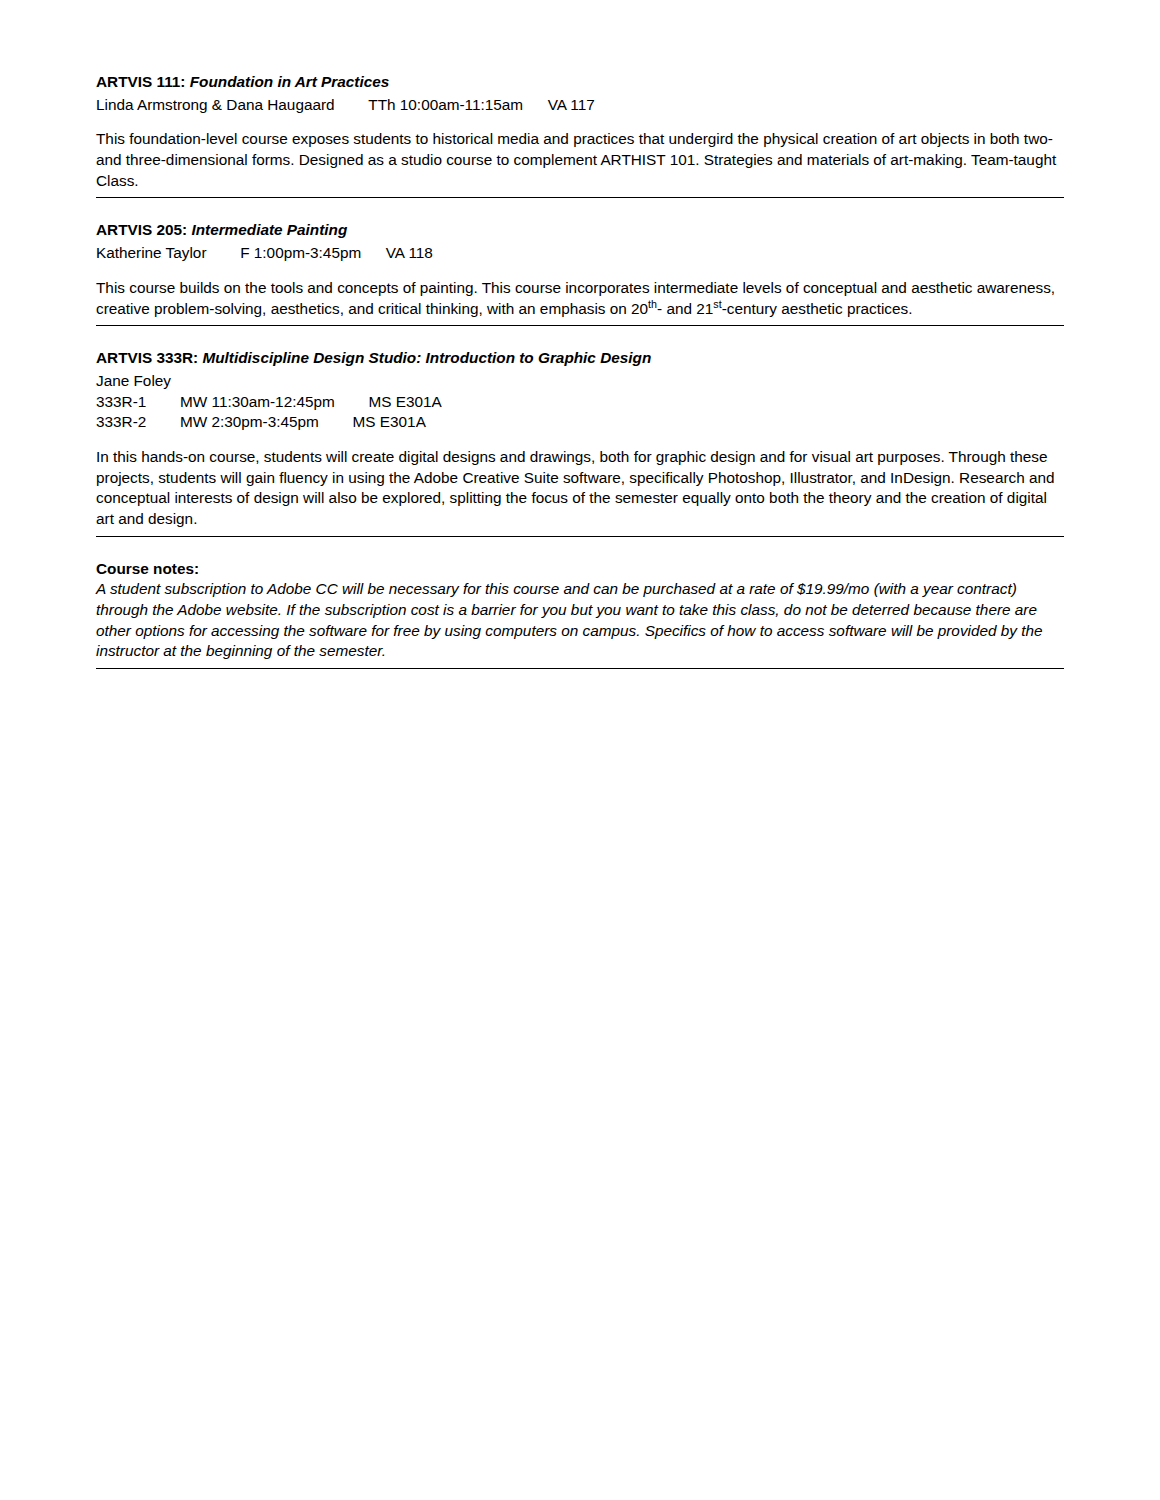ARTVIS 111: Foundation in Art Practices
Linda Armstrong & Dana Haugaard TTh 10:00am-11:15am VA 117
This foundation-level course exposes students to historical media and practices that undergird the physical creation of art objects in both two- and three-dimensional forms. Designed as a studio course to complement ARTHIST 101. Strategies and materials of art-making. Team-taught Class.
ARTVIS 205: Intermediate Painting
Katherine Taylor F 1:00pm-3:45pm VA 118
This course builds on the tools and concepts of painting. This course incorporates intermediate levels of conceptual and aesthetic awareness, creative problem-solving, aesthetics, and critical thinking, with an emphasis on 20th- and 21st-century aesthetic practices.
ARTVIS 333R: Multidiscipline Design Studio: Introduction to Graphic Design
Jane Foley
333R-1 MW 11:30am-12:45pm MS E301A
333R-2 MW 2:30pm-3:45pm MS E301A
In this hands-on course, students will create digital designs and drawings, both for graphic design and for visual art purposes. Through these projects, students will gain fluency in using the Adobe Creative Suite software, specifically Photoshop, Illustrator, and InDesign. Research and conceptual interests of design will also be explored, splitting the focus of the semester equally onto both the theory and the creation of digital art and design.
Course notes:
A student subscription to Adobe CC will be necessary for this course and can be purchased at a rate of $19.99/mo (with a year contract) through the Adobe website. If the subscription cost is a barrier for you but you want to take this class, do not be deterred because there are other options for accessing the software for free by using computers on campus. Specifics of how to access software will be provided by the instructor at the beginning of the semester.